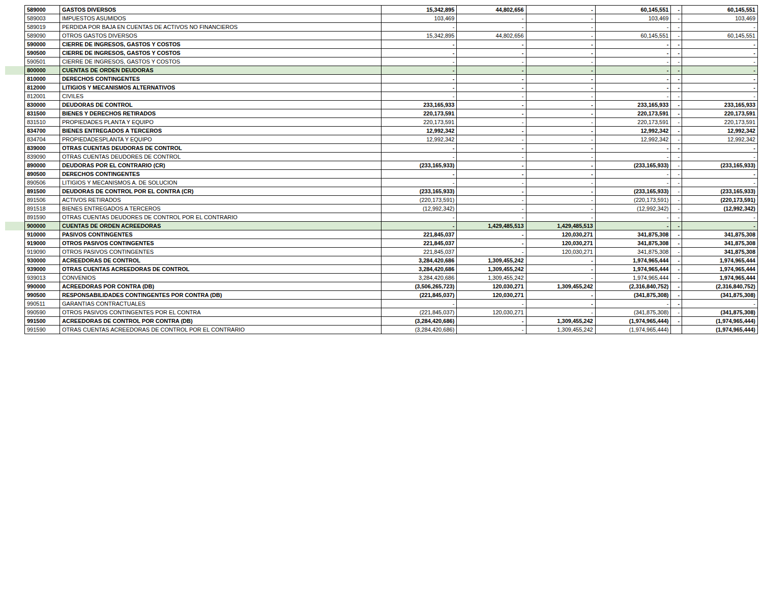| | 589000 | GASTOS DIVERSOS | 15,342,895 | 44,802,656 | - | 60,145,551 | - | 60,145,551 |
| | 589003 | IMPUESTOS ASUMIDOS | 103,469 | - | - | 103,469 | - | 103,469 |
| | 589019 | PERDIDA POR BAJA EN CUENTAS DE ACTIVOS NO FINANCIEROS | - | - | - | - | - | - |
| | 589090 | OTROS GASTOS DIVERSOS | 15,342,895 | 44,802,656 | - | 60,145,551 | - | 60,145,551 |
| | 590000 | CIERRE DE INGRESOS, GASTOS Y COSTOS | - | - | - | - | - | - |
| | 590500 | CIERRE DE INGRESOS, GASTOS Y COSTOS | - | - | - | - | - | - |
| | 590501 | CIERRE DE INGRESOS, GASTOS Y COSTOS | - | - | - | - | - | - |
| | 800000 | CUENTAS DE ORDEN DEUDORAS | - | - | - | - | - | - |
| | 810000 | DERECHOS CONTINGENTES | - | - | - | - | - | - |
| | 812000 | LITIGIOS Y MECANISMOS ALTERNATIVOS | - | - | - | - | - | - |
| | 812001 | CIVILES | - | - | - | - | - | - |
| | 830000 | DEUDORAS DE CONTROL | 233,165,933 | - | - | 233,165,933 | - | 233,165,933 |
| | 831500 | BIENES Y DERECHOS RETIRADOS | 220,173,591 | - | - | 220,173,591 | - | 220,173,591 |
| | 831510 | PROPIEDADES PLANTA Y EQUIPO | 220,173,591 | - | - | 220,173,591 | - | 220,173,591 |
| | 834700 | BIENES ENTREGADOS A TERCEROS | 12,992,342 | - | - | 12,992,342 | - | 12,992,342 |
| | 834704 | PROPIEDADESPLANTA Y EQUIPO | 12,992,342 | - | - | 12,992,342 | - | 12,992,342 |
| | 839000 | OTRAS CUENTAS DEUDORAS DE CONTROL | - | - | - | - | - | - |
| | 839090 | OTRAS CUENTAS DEUDORES DE CONTROL | - | - | - | - | - | - |
| | 890000 | DEUDORAS POR EL CONTRARIO (CR) | (233,165,933) | - | - | (233,165,933) | - | (233,165,933) |
| | 890500 | DERECHOS CONTINGENTES | - | - | - | - | - | - |
| | 890506 | LITIGIOS Y MECANISMOS A. DE SOLUCION | - | - | - | - | - | - |
| | 891500 | DEUDORAS DE CONTROL POR EL CONTRA (CR) | (233,165,933) | - | - | (233,165,933) | - | (233,165,933) |
| | 891506 | ACTIVOS RETIRADOS | (220,173,591) | - | - | (220,173,591) | - | (220,173,591) |
| | 891518 | BIENES ENTREGADOS A TERCEROS | (12,992,342) | - | - | (12,992,342) | - | (12,992,342) |
| | 891590 | OTRAS CUENTAS DEUDORES DE CONTROL POR EL CONTRARIO | - | - | - | - | - | - |
| | 900000 | CUENTAS DE ORDEN ACREEDORAS | - | 1,429,485,513 | 1,429,485,513 | - | - | - |
| | 910000 | PASIVOS CONTINGENTES | 221,845,037 | - | 120,030,271 | 341,875,308 | - | 341,875,308 |
| | 919000 | OTROS PASIVOS CONTINGENTES | 221,845,037 | - | 120,030,271 | 341,875,308 | - | 341,875,308 |
| | 919090 | OTROS PASIVOS CONTINGENTES | 221,845,037 | - | 120,030,271 | 341,875,308 | - | 341,875,308 |
| | 930000 | ACREEDORAS DE CONTROL | 3,284,420,686 | 1,309,455,242 | - | 1,974,965,444 | - | 1,974,965,444 |
| | 939000 | OTRAS CUENTAS ACREEDORAS DE CONTROL | 3,284,420,686 | 1,309,455,242 | - | 1,974,965,444 | - | 1,974,965,444 |
| | 939013 | CONVENIOS | 3,284,420,686 | 1,309,455,242 | - | 1,974,965,444 | - | 1,974,965,444 |
| | 990000 | ACREEDORAS POR CONTRA (DB) | (3,506,265,723) | 120,030,271 | 1,309,455,242 | (2,316,840,752) | - | (2,316,840,752) |
| | 990500 | RESPONSABILIDADES CONTINGENTES POR CONTRA (DB) | (221,845,037) | 120,030,271 | - | (341,875,308) | - | (341,875,308) |
| | 990511 | GARANTIAS CONTRACTUALES | - | - | - | - | - | - |
| | 990590 | OTROS PASIVOS CONTINGENTES POR EL CONTRA | (221,845,037) | 120,030,271 | - | (341,875,308) | - | (341,875,308) |
| | 991500 | ACREEDORAS DE CONTROL POR CONTRA (DB) | (3,284,420,686) | - | 1,309,455,242 | (1,974,965,444) | - | (1,974,965,444) |
| | 991590 | OTRAS CUENTAS ACREEDORAS DE CONTROL POR EL CONTRARIO | (3,284,420,686) | - | 1,309,455,242 | (1,974,965,444) | | (1,974,965,444) |